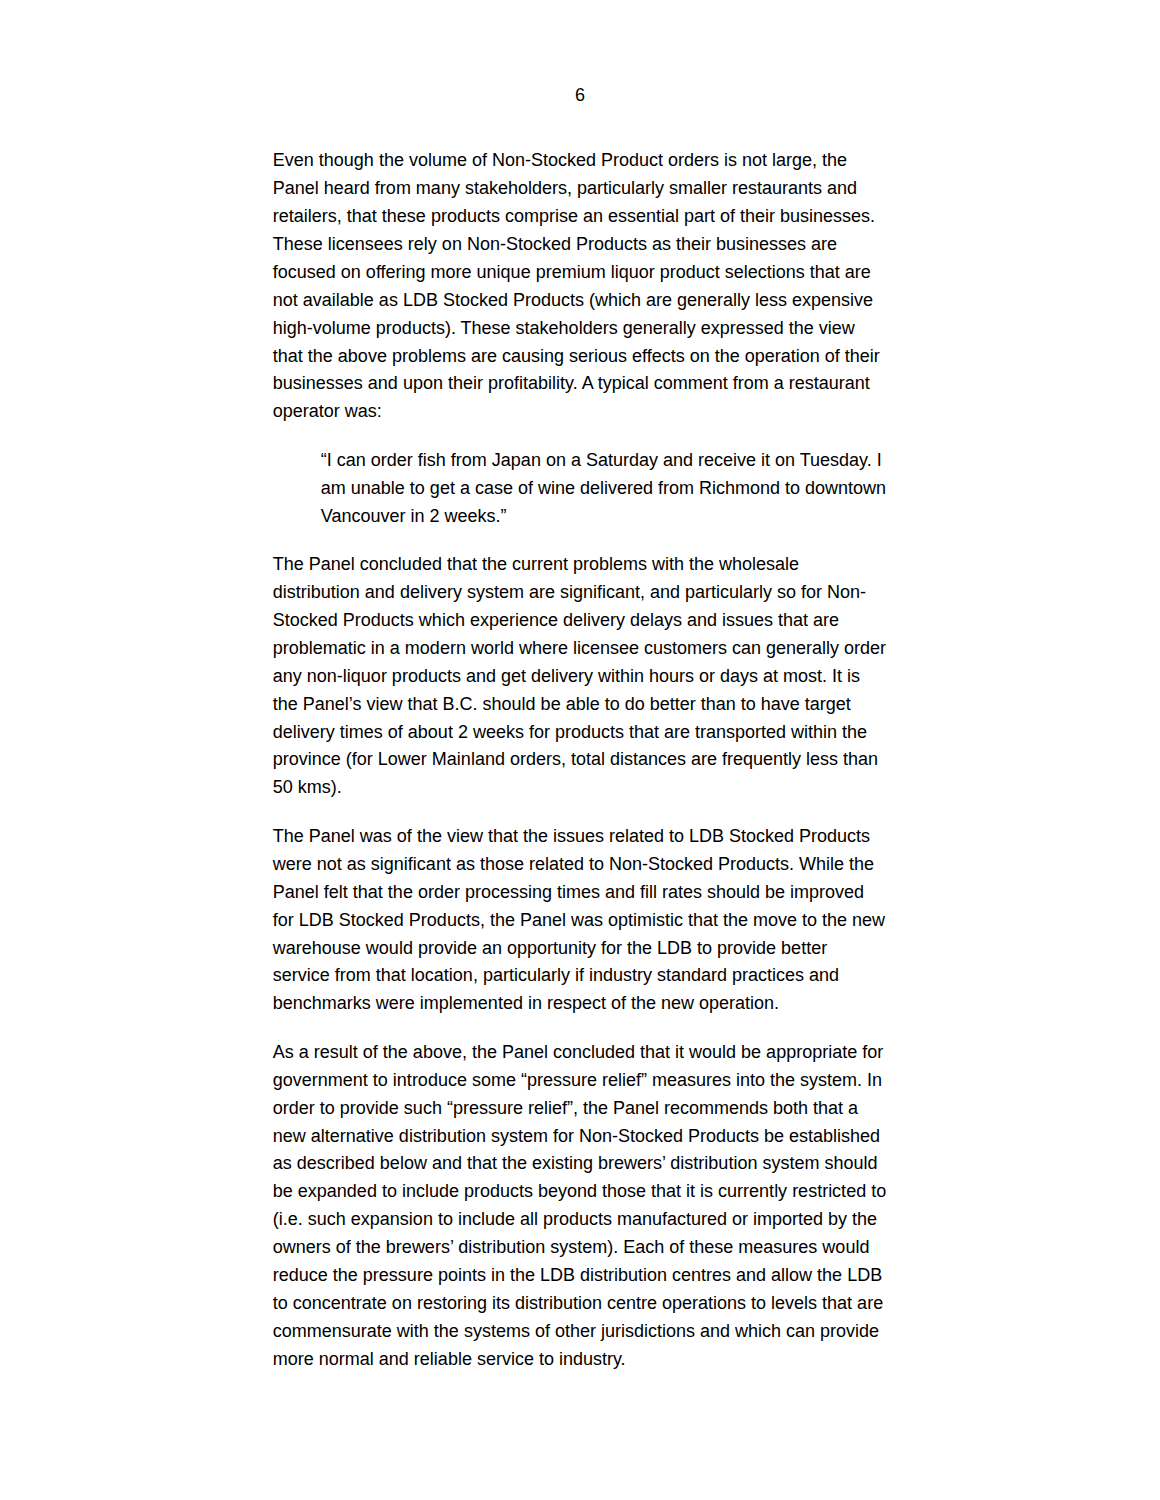6
Even though the volume of Non-Stocked Product orders is not large, the Panel heard from many stakeholders, particularly smaller restaurants and retailers, that these products comprise an essential part of their businesses. These licensees rely on Non-Stocked Products as their businesses are focused on offering more unique premium liquor product selections that are not available as LDB Stocked Products (which are generally less expensive high-volume products). These stakeholders generally expressed the view that the above problems are causing serious effects on the operation of their businesses and upon their profitability. A typical comment from a restaurant operator was:
“I can order fish from Japan on a Saturday and receive it on Tuesday. I am unable to get a case of wine delivered from Richmond to downtown Vancouver in 2 weeks.”
The Panel concluded that the current problems with the wholesale distribution and delivery system are significant, and particularly so for Non-Stocked Products which experience delivery delays and issues that are problematic in a modern world where licensee customers can generally order any non-liquor products and get delivery within hours or days at most. It is the Panel’s view that B.C. should be able to do better than to have target delivery times of about 2 weeks for products that are transported within the province (for Lower Mainland orders, total distances are frequently less than 50 kms).
The Panel was of the view that the issues related to LDB Stocked Products were not as significant as those related to Non-Stocked Products. While the Panel felt that the order processing times and fill rates should be improved for LDB Stocked Products, the Panel was optimistic that the move to the new warehouse would provide an opportunity for the LDB to provide better service from that location, particularly if industry standard practices and benchmarks were implemented in respect of the new operation.
As a result of the above, the Panel concluded that it would be appropriate for government to introduce some “pressure relief” measures into the system. In order to provide such “pressure relief”, the Panel recommends both that a new alternative distribution system for Non-Stocked Products be established as described below and that the existing brewers’ distribution system should be expanded to include products beyond those that it is currently restricted to (i.e. such expansion to include all products manufactured or imported by the owners of the brewers’ distribution system). Each of these measures would reduce the pressure points in the LDB distribution centres and allow the LDB to concentrate on restoring its distribution centre operations to levels that are commensurate with the systems of other jurisdictions and which can provide more normal and reliable service to industry.